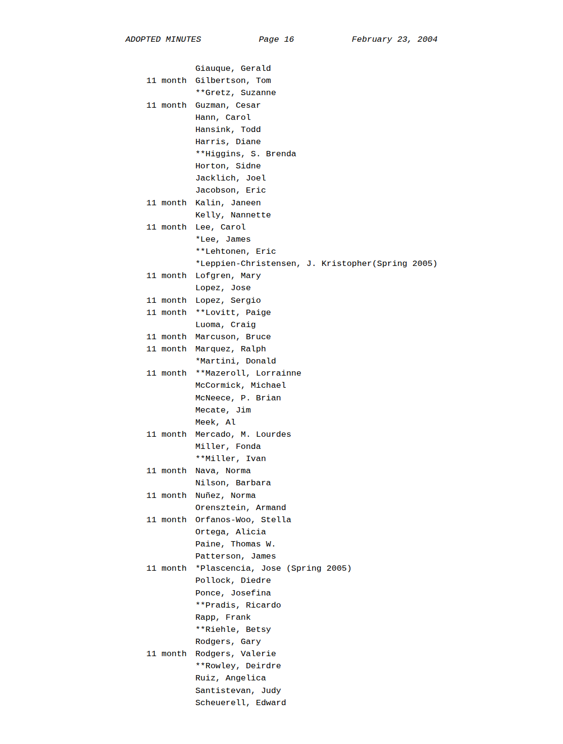ADOPTED MINUTES Page 16 February 23, 2004
| | Giauque, Gerald |
| 11 month | Gilbertson, Tom |
| | **Gretz, Suzanne |
| 11 month | Guzman, Cesar |
| | Hann, Carol |
| | Hansink, Todd |
| | Harris, Diane |
| | **Higgins, S. Brenda |
| | Horton, Sidne |
| | Jacklich, Joel |
| | Jacobson, Eric |
| 11 month | Kalin, Janeen |
| | Kelly, Nannette |
| 11 month | Lee, Carol |
| | *Lee, James |
| | **Lehtonen, Eric |
| | *Leppien-Christensen, J. Kristopher(Spring 2005) |
| 11 month | Lofgren, Mary |
| | Lopez, Jose |
| 11 month | Lopez, Sergio |
| 11 month | **Lovitt, Paige |
| | Luoma, Craig |
| 11 month | Marcuson, Bruce |
| 11 month | Marquez, Ralph |
| | *Martini, Donald |
| 11 month | **Mazeroll, Lorrainne |
| | McCormick, Michael |
| | McNeece, P. Brian |
| | Mecate, Jim |
| | Meek, Al |
| 11 month | Mercado, M. Lourdes |
| | Miller, Fonda |
| | **Miller, Ivan |
| 11 month | Nava, Norma |
| | Nilson, Barbara |
| 11 month | Nuñez, Norma |
| | Orensztein, Armand |
| 11 month | Orfanos-Woo, Stella |
| | Ortega, Alicia |
| | Paine, Thomas W. |
| | Patterson, James |
| 11 month | *Plascencia, Jose (Spring 2005) |
| | Pollock, Diedre |
| | Ponce, Josefina |
| | **Pradis, Ricardo |
| | Rapp, Frank |
| | **Riehle, Betsy |
| | Rodgers, Gary |
| 11 month | Rodgers, Valerie |
| | **Rowley, Deirdre |
| | Ruiz, Angelica |
| | Santistevan, Judy |
| | Scheuerell, Edward |